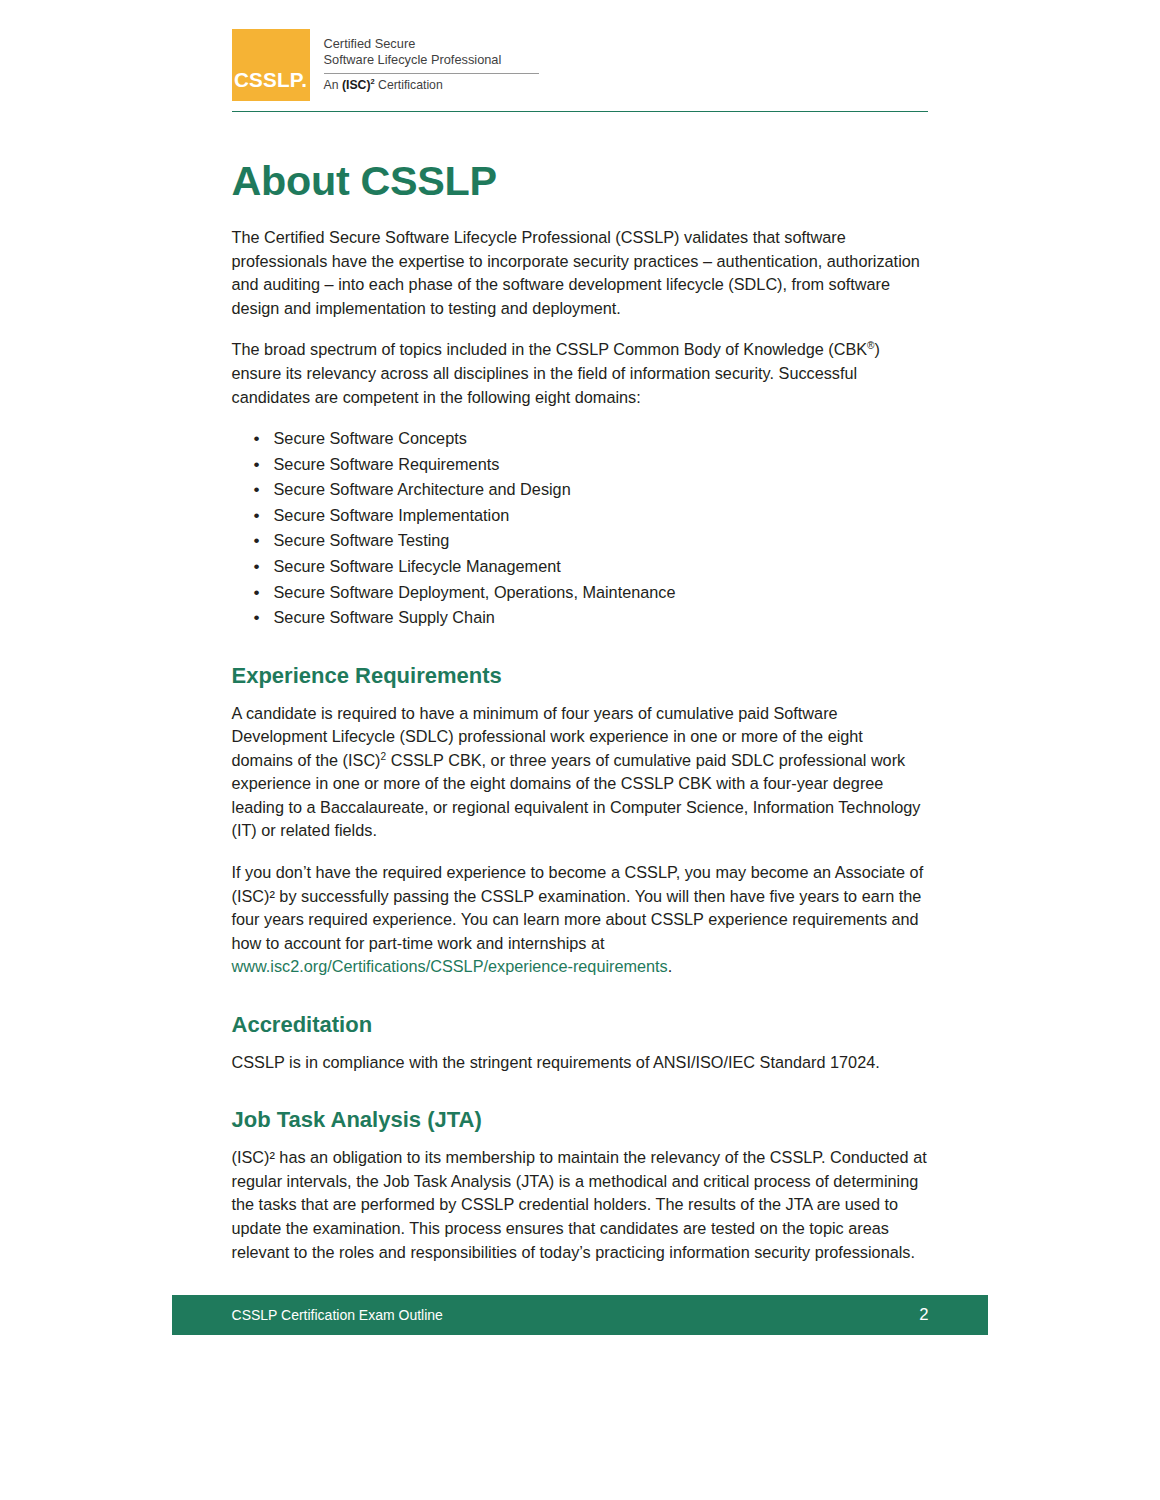CSSLP.
Certified Secure
Software Lifecycle Professional
An (ISC)2 Certification
About CSSLP
The Certified Secure Software Lifecycle Professional (CSSLP) validates that software professionals have the expertise to incorporate security practices – authentication, authorization and auditing – into each phase of the software development lifecycle (SDLC), from software design and implementation to testing and deployment.
The broad spectrum of topics included in the CSSLP Common Body of Knowledge (CBK®) ensure its relevancy across all disciplines in the field of information security. Successful candidates are competent in the following eight domains:
Secure Software Concepts
Secure Software Requirements
Secure Software Architecture and Design
Secure Software Implementation
Secure Software Testing
Secure Software Lifecycle Management
Secure Software Deployment, Operations, Maintenance
Secure Software Supply Chain
Experience Requirements
A candidate is required to have a minimum of four years of cumulative paid Software Development Lifecycle (SDLC) professional work experience in one or more of the eight domains of the (ISC)2 CSSLP CBK, or three years of cumulative paid SDLC professional work experience in one or more of the eight domains of the CSSLP CBK with a four-year degree leading to a Baccalaureate, or regional equivalent in Computer Science, Information Technology (IT) or related fields.
If you don’t have the required experience to become a CSSLP, you may become an Associate of (ISC)² by successfully passing the CSSLP examination. You will then have five years to earn the four years required experience. You can learn more about CSSLP experience requirements and how to account for part-time work and internships at www.isc2.org/Certifications/CSSLP/experience-requirements.
Accreditation
CSSLP is in compliance with the stringent requirements of ANSI/ISO/IEC Standard 17024.
Job Task Analysis (JTA)
(ISC)² has an obligation to its membership to maintain the relevancy of the CSSLP. Conducted at regular intervals, the Job Task Analysis (JTA) is a methodical and critical process of determining the tasks that are performed by CSSLP credential holders. The results of the JTA are used to update the examination. This process ensures that candidates are tested on the topic areas relevant to the roles and responsibilities of today’s practicing information security professionals.
CSSLP Certification Exam Outline
2